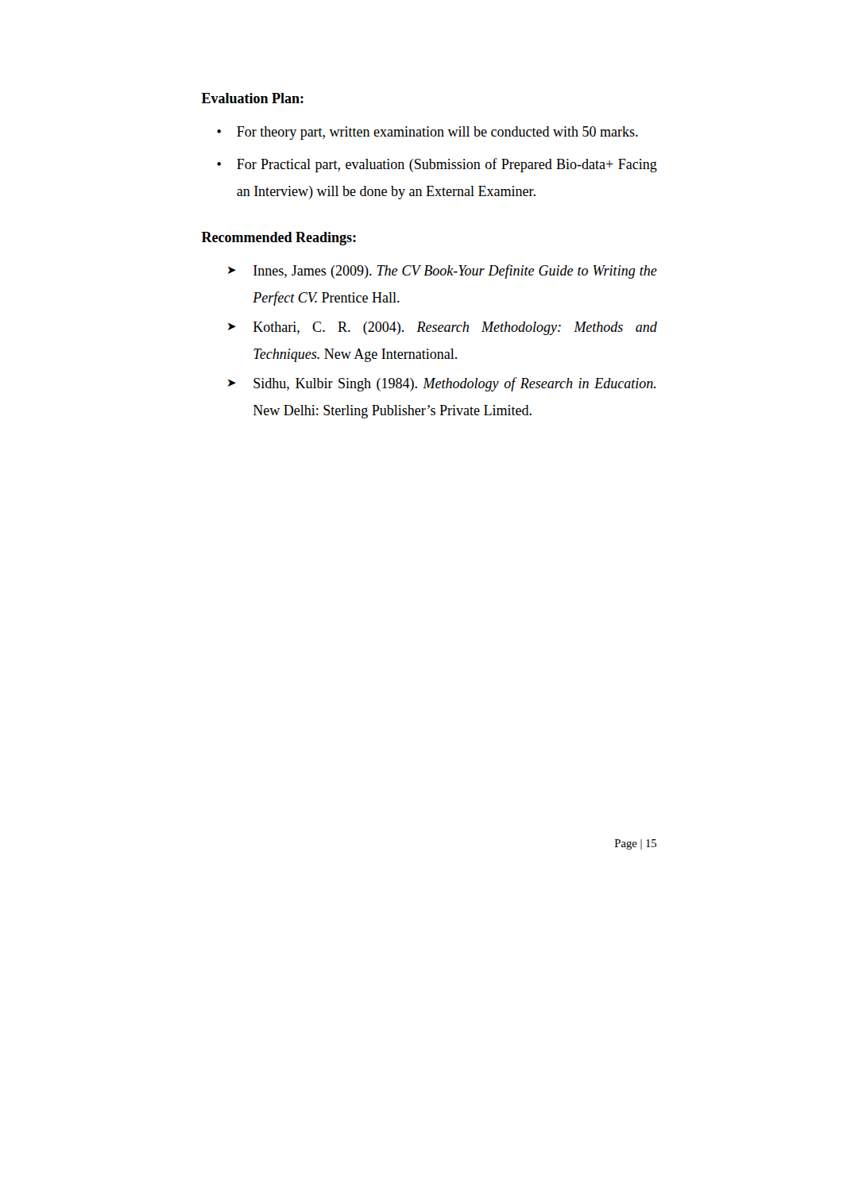Evaluation Plan:
For theory part, written examination will be conducted with 50 marks.
For Practical part, evaluation (Submission of Prepared Bio-data+ Facing an Interview) will be done by an External Examiner.
Recommended Readings:
Innes, James (2009). The CV Book-Your Definite Guide to Writing the Perfect CV. Prentice Hall.
Kothari, C. R. (2004). Research Methodology: Methods and Techniques. New Age International.
Sidhu, Kulbir Singh (1984). Methodology of Research in Education. New Delhi: Sterling Publisher’s Private Limited.
Page | 15